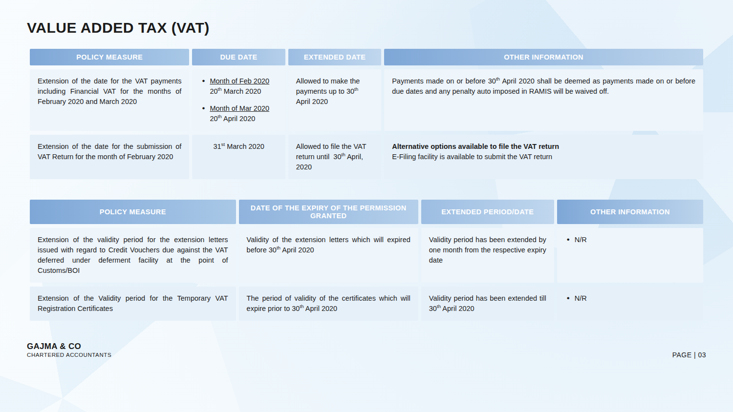Value Added Tax (VAT)
| Policy Measure | Due Date | Extended Date | Other Information |
| --- | --- | --- | --- |
| Extension of the date for the VAT payments including Financial VAT for the months of February 2020 and March 2020 | Month of Feb 2020 20 th March 2020 Month of Mar 2020 20 th April 2020 | Allowed to make the payments up to 30 th April 2020 | Payments made on or before 30 th April 2020 shall be deemed as payments made on or before due dates and any penalty auto imposed in RAMIS will be waived off. |
| Extension of the date for the submission of VAT Return for the month of February 2020 | 31 st March 2020 | Allowed to file the VAT return until 30 th April, 2020 | Alternative options available to file the VAT return E-Filing facility is available to submit the VAT return |
| Policy Measure | Date of the Expiry of the Permission Granted | Extended Period/Date | Other Information |
| --- | --- | --- | --- |
| Extension of the validity period for the extension letters issued with regard to Credit Vouchers due against the VAT deferred under deferment facility at the point of Customs/BOI | Validity of the extension letters which will expired before 30 th April 2020 | Validity period has been extended by one month from the respective expiry date | N/R |
| Extension of the Validity period for the Temporary VAT Registration Certificates | The period of validity of the certificates which will expire prior to 30 th April 2020 | Validity period has been extended till 30 th April 2020 | N/R |
GAJMA & CO
Chartered Accountants
PAGE | 03